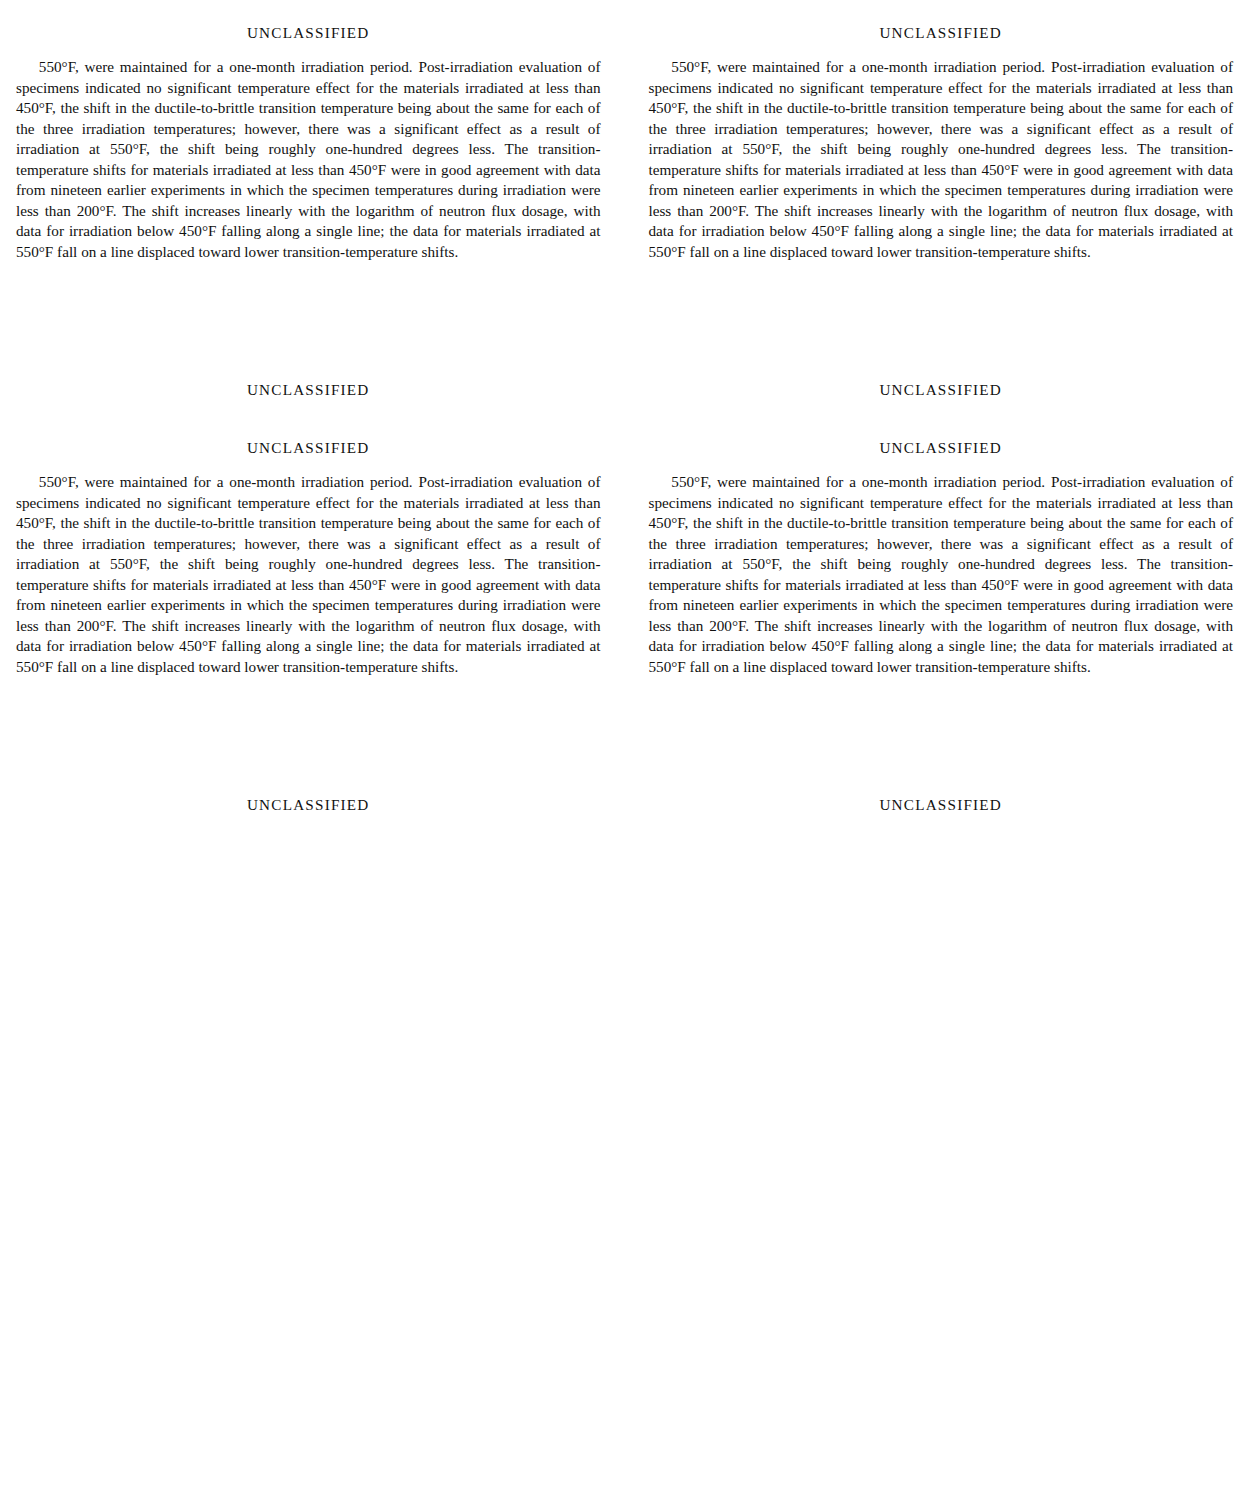Unclassified
550°F, were maintained for a one-month irradiation period. Post-irradiation evaluation of specimens indicated no significant temperature effect for the materials irradiated at less than 450°F, the shift in the ductile-to-brittle transition temperature being about the same for each of the three irradiation temperatures; however, there was a significant effect as a result of irradiation at 550°F, the shift being roughly one-hundred degrees less. The transition-temperature shifts for materials irradiated at less than 450°F were in good agreement with data from nineteen earlier experiments in which the specimen temperatures during irradiation were less than 200°F. The shift increases linearly with the logarithm of neutron flux dosage, with data for irradiation below 450°F falling along a single line; the data for materials irradiated at 550°F fall on a line displaced toward lower transition-temperature shifts.
Unclassified
Unclassified
550°F, were maintained for a one-month irradiation period. Post-irradiation evaluation of specimens indicated no significant temperature effect for the materials irradiated at less than 450°F, the shift in the ductile-to-brittle transition temperature being about the same for each of the three irradiation temperatures; however, there was a significant effect as a result of irradiation at 550°F, the shift being roughly one-hundred degrees less. The transition-temperature shifts for materials irradiated at less than 450°F were in good agreement with data from nineteen earlier experiments in which the specimen temperatures during irradiation were less than 200°F. The shift increases linearly with the logarithm of neutron flux dosage, with data for irradiation below 450°F falling along a single line; the data for materials irradiated at 550°F fall on a line displaced toward lower transition-temperature shifts.
Unclassified
Unclassified
550°F, were maintained for a one-month irradiation period. Post-irradiation evaluation of specimens indicated no significant temperature effect for the materials irradiated at less than 450°F, the shift in the ductile-to-brittle transition temperature being about the same for each of the three irradiation temperatures; however, there was a significant effect as a result of irradiation at 550°F, the shift being roughly one-hundred degrees less. The transition-temperature shifts for materials irradiated at less than 450°F were in good agreement with data from nineteen earlier experiments in which the specimen temperatures during irradiation were less than 200°F. The shift increases linearly with the logarithm of neutron flux dosage, with data for irradiation below 450°F falling along a single line; the data for materials irradiated at 550°F fall on a line displaced toward lower transition-temperature shifts.
Unclassified
Unclassified
550°F, were maintained for a one-month irradiation period. Post-irradiation evaluation of specimens indicated no significant temperature effect for the materials irradiated at less than 450°F, the shift in the ductile-to-brittle transition temperature being about the same for each of the three irradiation temperatures; however, there was a significant effect as a result of irradiation at 550°F, the shift being roughly one-hundred degrees less. The transition-temperature shifts for materials irradiated at less than 450°F were in good agreement with data from nineteen earlier experiments in which the specimen temperatures during irradiation were less than 200°F. The shift increases linearly with the logarithm of neutron flux dosage, with data for irradiation below 450°F falling along a single line; the data for materials irradiated at 550°F fall on a line displaced toward lower transition-temperature shifts.
Unclassified